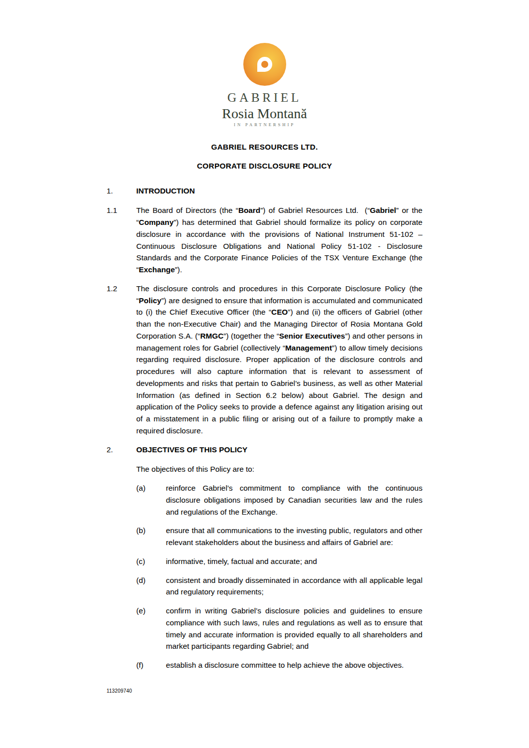GABRIEL
Rosia Montană
IN PARTNERSHIP
GABRIEL RESOURCES LTD.
CORPORATE DISCLOSURE POLICY
1.
INTRODUCTION
1.1
The Board of Directors (the “Board”) of Gabriel Resources Ltd. (“Gabriel” or the “Company”) has determined that Gabriel should formalize its policy on corporate disclosure in accordance with the provisions of National Instrument 51-102 – Continuous Disclosure Obligations and National Policy 51-102 - Disclosure Standards and the Corporate Finance Policies of the TSX Venture Exchange (the “Exchange”).
1.2
The disclosure controls and procedures in this Corporate Disclosure Policy (the “Policy”) are designed to ensure that information is accumulated and communicated to (i) the Chief Executive Officer (the “CEO”) and (ii) the officers of Gabriel (other than the non-Executive Chair) and the Managing Director of Rosia Montana Gold Corporation S.A. (“RMGC”) (together the “Senior Executives”) and other persons in management roles for Gabriel (collectively “Management”) to allow timely decisions regarding required disclosure. Proper application of the disclosure controls and procedures will also capture information that is relevant to assessment of developments and risks that pertain to Gabriel’s business, as well as other Material Information (as defined in Section 6.2 below) about Gabriel. The design and application of the Policy seeks to provide a defence against any litigation arising out of a misstatement in a public filing or arising out of a failure to promptly make a required disclosure.
2.
OBJECTIVES OF THIS POLICY
The objectives of this Policy are to:
(a)
reinforce Gabriel’s commitment to compliance with the continuous disclosure obligations imposed by Canadian securities law and the rules and regulations of the Exchange.
(b)
ensure that all communications to the investing public, regulators and other relevant stakeholders about the business and affairs of Gabriel are:
(c)
informative, timely, factual and accurate; and
(d)
consistent and broadly disseminated in accordance with all applicable legal and regulatory requirements;
(e)
confirm in writing Gabriel’s disclosure policies and guidelines to ensure compliance with such laws, rules and regulations as well as to ensure that timely and accurate information is provided equally to all shareholders and market participants regarding Gabriel; and
(f)
establish a disclosure committee to help achieve the above objectives.
113209740